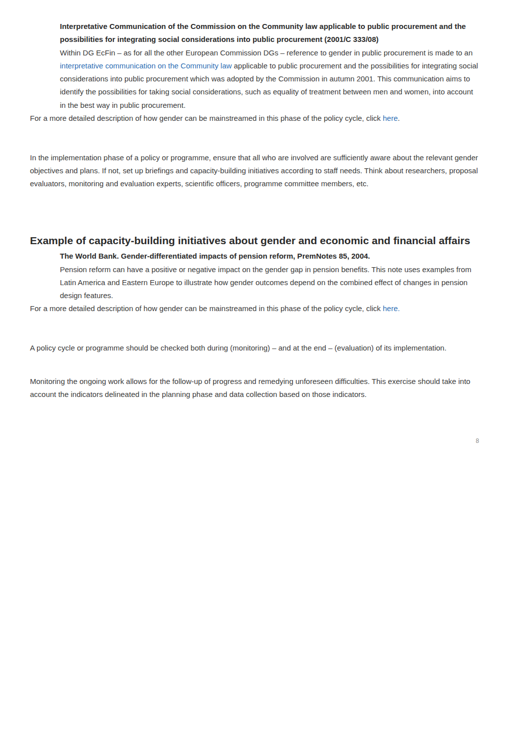Interpretative Communication of the Commission on the Community law applicable to public procurement and the possibilities for integrating social considerations into public procurement (2001/C 333/08)
Within DG EcFin – as for all the other European Commission DGs – reference to gender in public procurement is made to an interpretative communication on the Community law applicable to public procurement and the possibilities for integrating social considerations into public procurement which was adopted by the Commission in autumn 2001. This communication aims to identify the possibilities for taking social considerations, such as equality of treatment between men and women, into account in the best way in public procurement.
For a more detailed description of how gender can be mainstreamed in this phase of the policy cycle, click here.
In the implementation phase of a policy or programme, ensure that all who are involved are sufficiently aware about the relevant gender objectives and plans. If not, set up briefings and capacity-building initiatives according to staff needs. Think about researchers, proposal evaluators, monitoring and evaluation experts, scientific officers, programme committee members, etc.
Example of capacity-building initiatives about gender and economic and financial affairs
The World Bank. Gender-differentiated impacts of pension reform, PremNotes 85, 2004.
Pension reform can have a positive or negative impact on the gender gap in pension benefits. This note uses examples from Latin America and Eastern Europe to illustrate how gender outcomes depend on the combined effect of changes in pension design features.
For a more detailed description of how gender can be mainstreamed in this phase of the policy cycle, click here.
A policy cycle or programme should be checked both during (monitoring) – and at the end – (evaluation) of its implementation.
Monitoring the ongoing work allows for the follow-up of progress and remedying unforeseen difficulties. This exercise should take into account the indicators delineated in the planning phase and data collection based on those indicators.
8